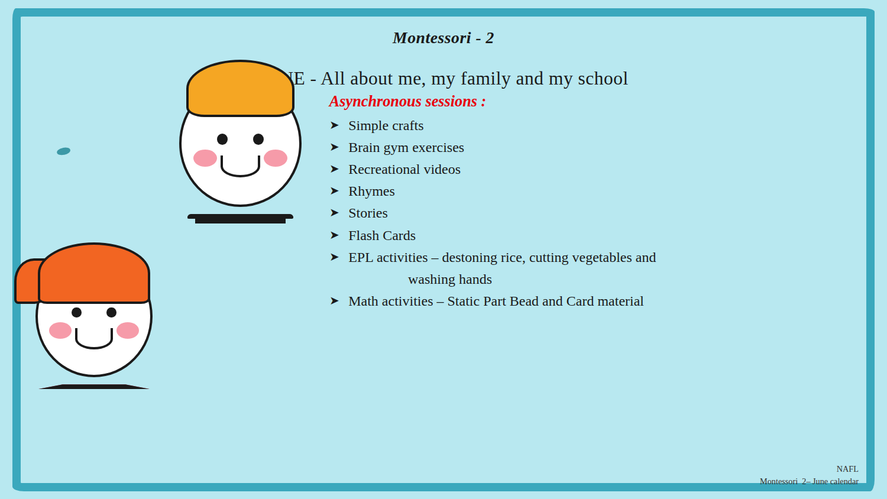Montessori - 2
JUNE - All about me, my family and my school
Asynchronous sessions :
Simple crafts
Brain gym exercises
Recreational videos
Rhymes
Stories
Flash Cards
EPL activities – destoning rice, cutting vegetables and washing hands
Math activities – Static Part Bead and Card material
NAFL
Montessori 2– June calendar